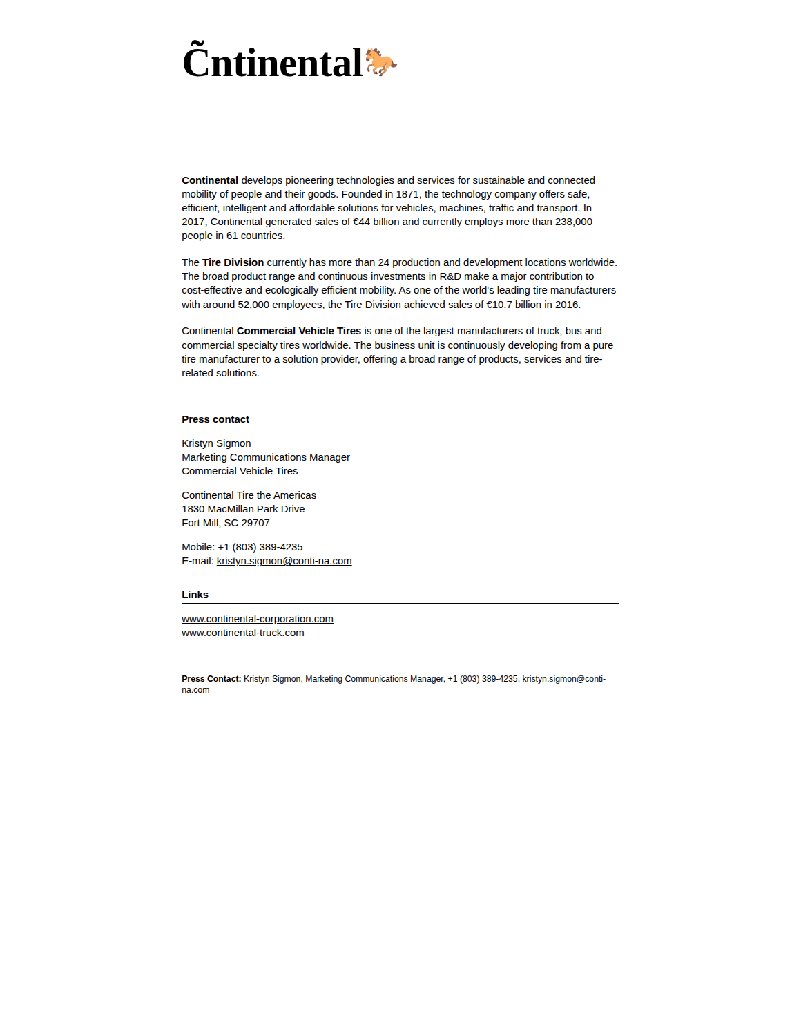C̃ntinental🐎
Continental develops pioneering technologies and services for sustainable and connected mobility of people and their goods. Founded in 1871, the technology company offers safe, efficient, intelligent and affordable solutions for vehicles, machines, traffic and transport. In 2017, Continental generated sales of €44 billion and currently employs more than 238,000 people in 61 countries.
The Tire Division currently has more than 24 production and development locations worldwide. The broad product range and continuous investments in R&D make a major contribution to cost-effective and ecologically efficient mobility. As one of the world's leading tire manufacturers with around 52,000 employees, the Tire Division achieved sales of €10.7 billion in 2016.
Continental Commercial Vehicle Tires is one of the largest manufacturers of truck, bus and commercial specialty tires worldwide. The business unit is continuously developing from a pure tire manufacturer to a solution provider, offering a broad range of products, services and tire-related solutions.
Press contact
Kristyn Sigmon
Marketing Communications Manager
Commercial Vehicle Tires Continental Tire the Americas
1830 MacMillan Park Drive
Fort Mill, SC 29707 Mobile: +1 (803) 389-4235
E-mail: kristyn.sigmon@conti-na.com
Links
www.continental-corporation.com
www.continental-truck.com
Press Contact: Kristyn Sigmon, Marketing Communications Manager, +1 (803) 389-4235, kristyn.sigmon@conti-na.com